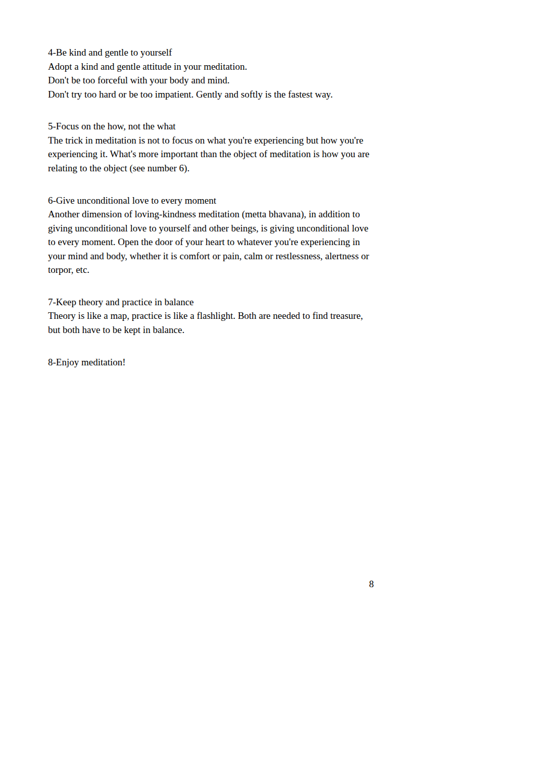4-Be kind and gentle to yourself
Adopt a kind and gentle attitude in your meditation.
Don't be too forceful with your body and mind.
Don't try too hard or be too impatient. Gently and softly is the fastest way.
5-Focus on the how, not the what
The trick in meditation is not to focus on what you're experiencing but how you're experiencing it. What's more important than the object of meditation is how you are relating to the object (see number 6).
6-Give unconditional love to every moment
Another dimension of loving-kindness meditation (metta bhavana), in addition to giving unconditional love to yourself and other beings, is giving unconditional love to every moment. Open the door of your heart to whatever you're experiencing in your mind and body, whether it is comfort or pain, calm or restlessness, alertness or torpor, etc.
7-Keep theory and practice in balance
Theory is like a map, practice is like a flashlight. Both are needed to find treasure, but both have to be kept in balance.
8-Enjoy meditation!
8